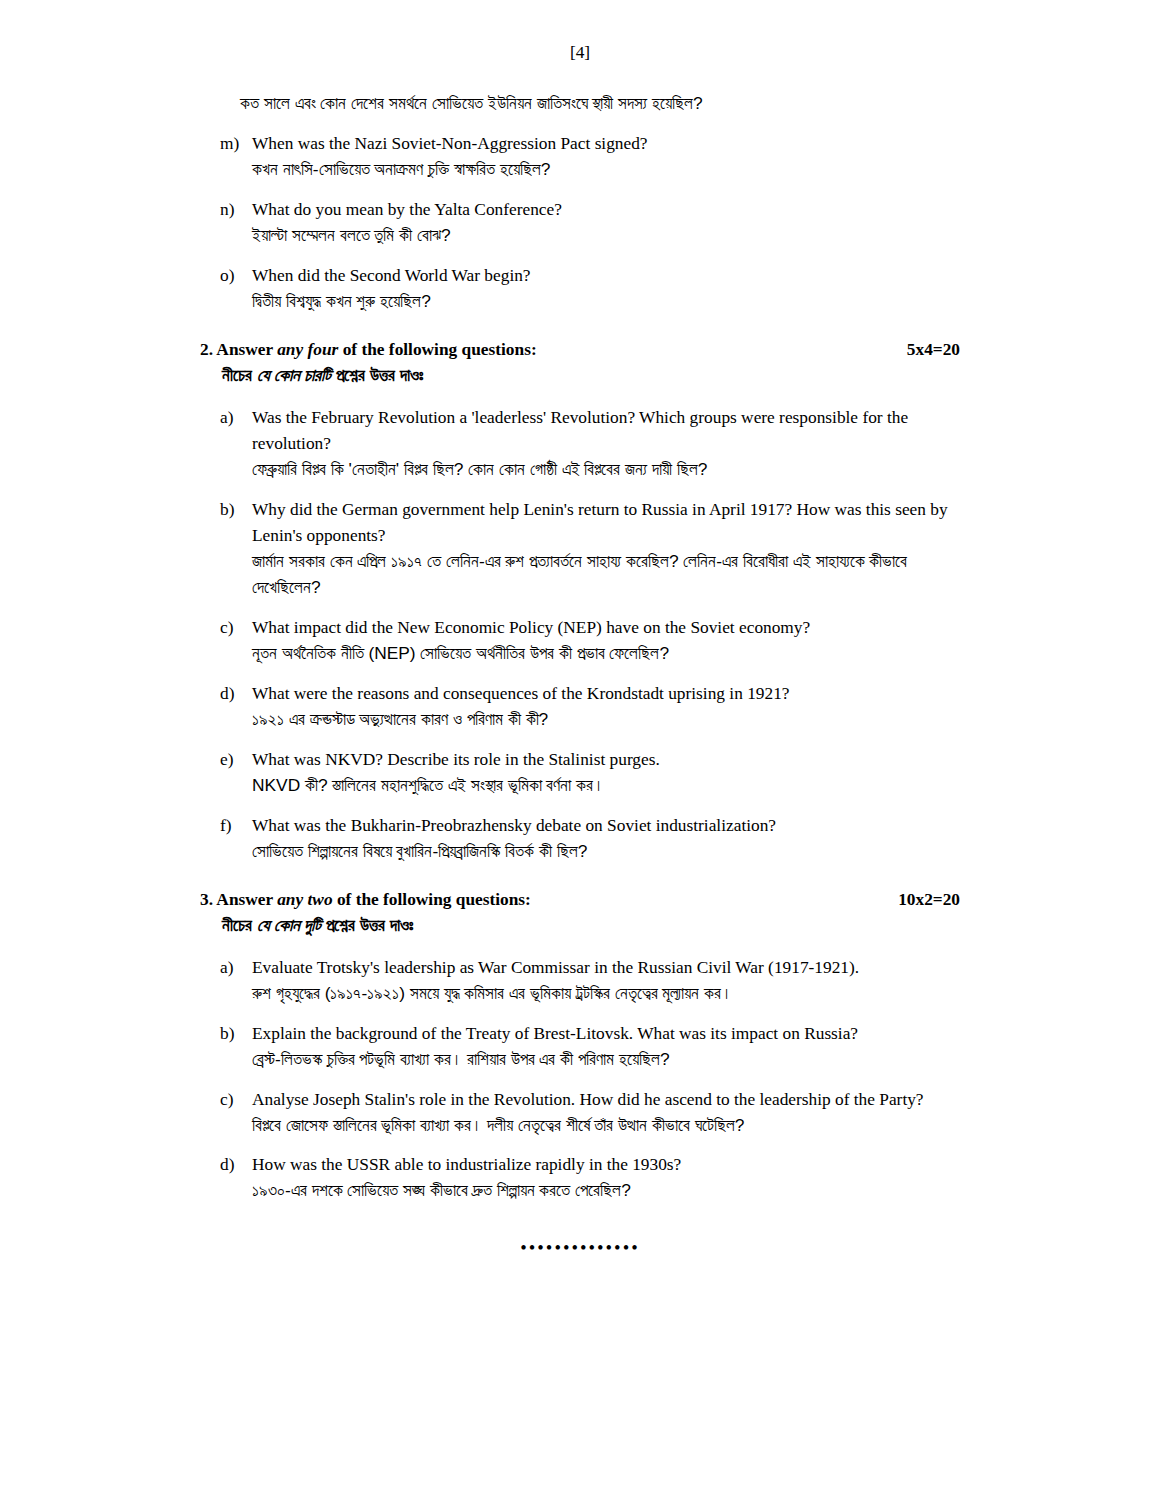[4]
কত সালে এবং কোন দেশের সমর্থনে সোভিয়েত ইউনিয়ন জাতিসংঘে স্থায়ী সদস্য হয়েছিল?
m)
When was the Nazi Soviet-Non-Aggression Pact signed? কখন নাৎসি-সোভিয়েত অনাক্রমণ চুক্তি স্বাক্ষরিত হয়েছিল?
n)
What do you mean by the Yalta Conference? ইয়াল্টা সম্মেলন বলতে তুমি কী বোঝ?
o)
When did the Second World War begin? দ্বিতীয় বিশ্বযুদ্ধ কখন শুরু হয়েছিল?
2. Answer any four of the following questions: 5x4=20
নীচের যে কোন চারটি প্রশ্নের উত্তর দাওঃ
a)
Was the February Revolution a 'leaderless' Revolution? Which groups were responsible for the revolution? ফেব্রুয়ারি বিপ্লব কি 'নেতাহীন' বিপ্লব ছিল? কোন কোন গোষ্ঠী এই বিপ্লবের জন্য দায়ী ছিল?
b)
Why did the German government help Lenin's return to Russia in April 1917? How was this seen by Lenin's opponents? জার্মান সরকার কেন এপ্রিল ১৯১৭ তে লেনিন-এর রুশ প্রত্যাবর্তনে সাহায্য করেছিল? লেনিন-এর বিরোধীরা এই সাহায্যকে কীভাবে দেখেছিলেন?
c)
What impact did the New Economic Policy (NEP) have on the Soviet economy? নূতন অর্থনৈতিক নীতি (NEP) সোভিয়েত অর্থনীতির উপর কী প্রভাব ফেলেছিল?
d)
What were the reasons and consequences of the Krondstadt uprising in 1921? ১৯২১ এর ক্রন্ডস্টাড অভ্যুত্থানের কারণ ও পরিণাম কী কী?
e)
What was NKVD? Describe its role in the Stalinist purges. NKVD কী? স্তালিনের মহানশুদ্ধিতে এই সংস্থার ভূমিকা বর্ণনা কর।
f)
What was the Bukharin-Preobrazhensky debate on Soviet industrialization? সোভিয়েত শিল্পায়নের বিষয়ে বুখারিন-প্রিয়ব্রাজিনস্কি বিতর্ক কী ছিল?
3. Answer any two of the following questions: 10x2=20
নীচের যে কোন দুটি প্রশ্নের উত্তর দাওঃ
a)
Evaluate Trotsky's leadership as War Commissar in the Russian Civil War (1917-1921). রুশ গৃহযুদ্ধের (১৯১৭-১৯২১) সময়ে যুদ্ধ কমিসার এর ভূমিকায় ট্রটস্কির নেতৃত্বের মূল্যায়ন কর।
b)
Explain the background of the Treaty of Brest-Litovsk. What was its impact on Russia? ব্রেস্ট-লিতভস্ক চুক্তির পটভূমি ব্যাখ্যা কর। রাশিয়ার উপর এর কী পরিণাম হয়েছিল?
c)
Analyse Joseph Stalin's role in the Revolution. How did he ascend to the leadership of the Party? বিপ্লবে জোসেফ স্তালিনের ভূমিকা ব্যাখ্যা কর। দলীয় নেতৃত্বের শীর্ষে তাঁর উত্থান কীভাবে ঘটেছিল?
d)
How was the USSR able to industrialize rapidly in the 1930s? ১৯৩০-এর দশকে সোভিয়েত সঙ্ঘ কীভাবে দ্রুত শিল্পায়ন করতে পেরেছিল?
••••••••••••••